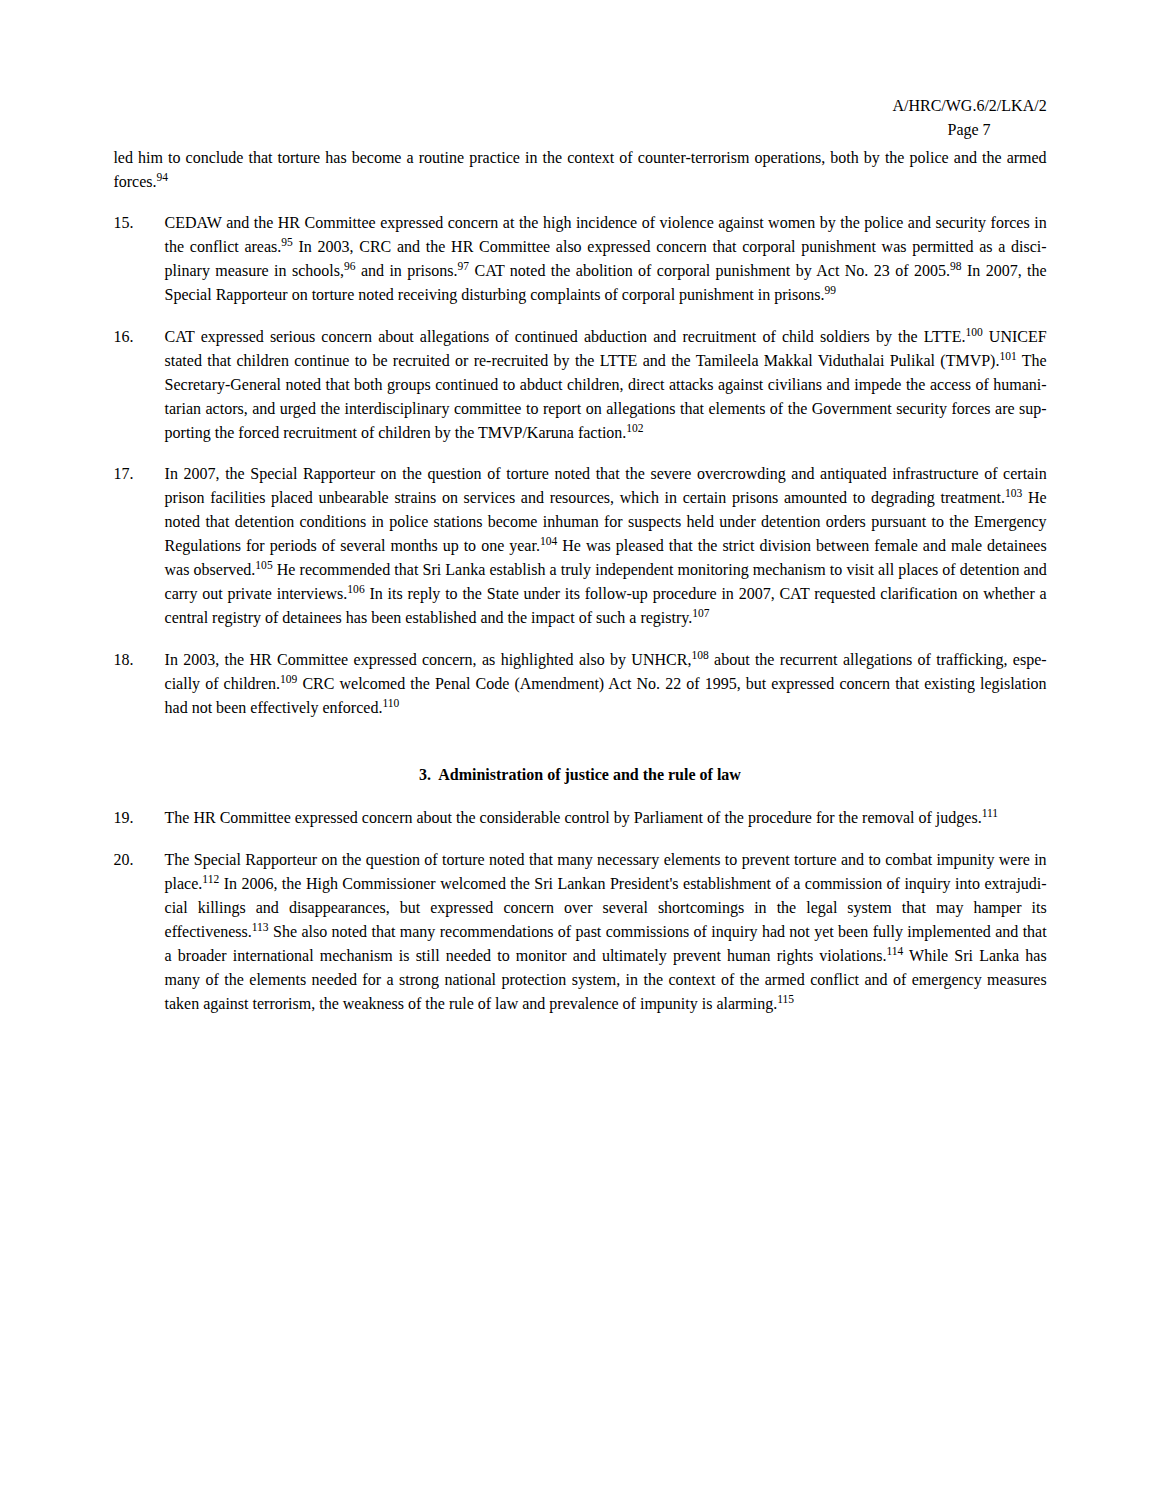A/HRC/WG.6/2/LKA/2 Page 7
led him to conclude that torture has become a routine practice in the context of counter-terrorism operations, both by the police and the armed forces.94
15.
CEDAW and the HR Committee expressed concern at the high incidence of violence against women by the police and security forces in the conflict areas.95 In 2003, CRC and the HR Committee also expressed concern that corporal punishment was permitted as a disciplinary measure in schools,96 and in prisons.97 CAT noted the abolition of corporal punishment by Act No. 23 of 2005.98 In 2007, the Special Rapporteur on torture noted receiving disturbing complaints of corporal punishment in prisons.99
16.
CAT expressed serious concern about allegations of continued abduction and recruitment of child soldiers by the LTTE.100 UNICEF stated that children continue to be recruited or re-recruited by the LTTE and the Tamileela Makkal Viduthalai Pulikal (TMVP).101 The Secretary-General noted that both groups continued to abduct children, direct attacks against civilians and impede the access of humanitarian actors, and urged the interdisciplinary committee to report on allegations that elements of the Government security forces are supporting the forced recruitment of children by the TMVP/Karuna faction.102
17.
In 2007, the Special Rapporteur on the question of torture noted that the severe overcrowding and antiquated infrastructure of certain prison facilities placed unbearable strains on services and resources, which in certain prisons amounted to degrading treatment.103 He noted that detention conditions in police stations become inhuman for suspects held under detention orders pursuant to the Emergency Regulations for periods of several months up to one year.104 He was pleased that the strict division between female and male detainees was observed.105 He recommended that Sri Lanka establish a truly independent monitoring mechanism to visit all places of detention and carry out private interviews.106 In its reply to the State under its follow-up procedure in 2007, CAT requested clarification on whether a central registry of detainees has been established and the impact of such a registry.107
18.
In 2003, the HR Committee expressed concern, as highlighted also by UNHCR,108 about the recurrent allegations of trafficking, especially of children.109 CRC welcomed the Penal Code (Amendment) Act No. 22 of 1995, but expressed concern that existing legislation had not been effectively enforced.110
3. Administration of justice and the rule of law
19.
The HR Committee expressed concern about the considerable control by Parliament of the procedure for the removal of judges.111
20.
The Special Rapporteur on the question of torture noted that many necessary elements to prevent torture and to combat impunity were in place.112 In 2006, the High Commissioner welcomed the Sri Lankan President's establishment of a commission of inquiry into extrajudicial killings and disappearances, but expressed concern over several shortcomings in the legal system that may hamper its effectiveness.113 She also noted that many recommendations of past commissions of inquiry had not yet been fully implemented and that a broader international mechanism is still needed to monitor and ultimately prevent human rights violations.114 While Sri Lanka has many of the elements needed for a strong national protection system, in the context of the armed conflict and of emergency measures taken against terrorism, the weakness of the rule of law and prevalence of impunity is alarming.115